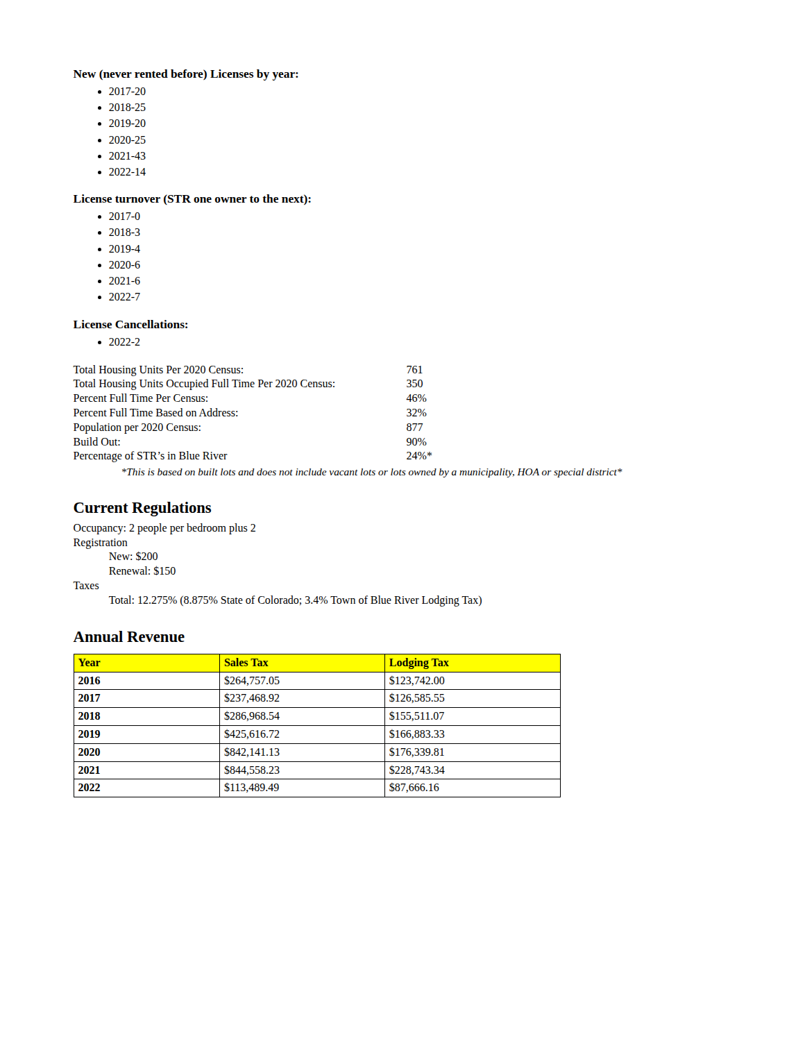New (never rented before) Licenses by year:
2017-20
2018-25
2019-20
2020-25
2021-43
2022-14
License turnover (STR one owner to the next):
2017-0
2018-3
2019-4
2020-6
2021-6
2022-7
License Cancellations:
2022-2
Total Housing Units Per 2020 Census: 761
Total Housing Units Occupied Full Time Per 2020 Census: 350
Percent Full Time Per Census: 46%
Percent Full Time Based on Address: 32%
Population per 2020 Census: 877
Build Out: 90%
Percentage of STR’s in Blue River 24%*
*This is based on built lots and does not include vacant lots or lots owned by a municipality, HOA or special district*
Current Regulations
Occupancy: 2 people per bedroom plus 2
Registration
New: $200
Renewal: $150
Taxes
Total: 12.275% (8.875% State of Colorado; 3.4% Town of Blue River Lodging Tax)
Annual Revenue
| Year | Sales Tax | Lodging Tax |
| --- | --- | --- |
| 2016 | $264,757.05 | $123,742.00 |
| 2017 | $237,468.92 | $126,585.55 |
| 2018 | $286,968.54 | $155,511.07 |
| 2019 | $425,616.72 | $166,883.33 |
| 2020 | $842,141.13 | $176,339.81 |
| 2021 | $844,558.23 | $228,743.34 |
| 2022 | $113,489.49 | $87,666.16 |